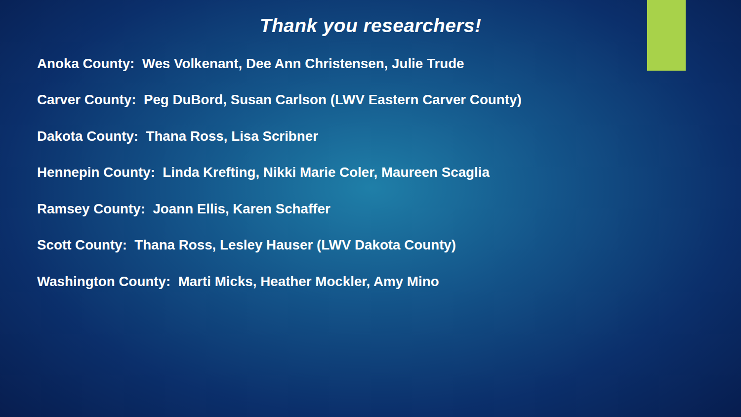Thank you researchers!
Anoka County: Wes Volkenant, Dee Ann Christensen, Julie Trude
Carver County: Peg DuBord, Susan Carlson (LWV Eastern Carver County)
Dakota County: Thana Ross, Lisa Scribner
Hennepin County: Linda Krefting, Nikki Marie Coler, Maureen Scaglia
Ramsey County: Joann Ellis, Karen Schaffer
Scott County: Thana Ross, Lesley Hauser (LWV Dakota County)
Washington County: Marti Micks, Heather Mockler, Amy Mino